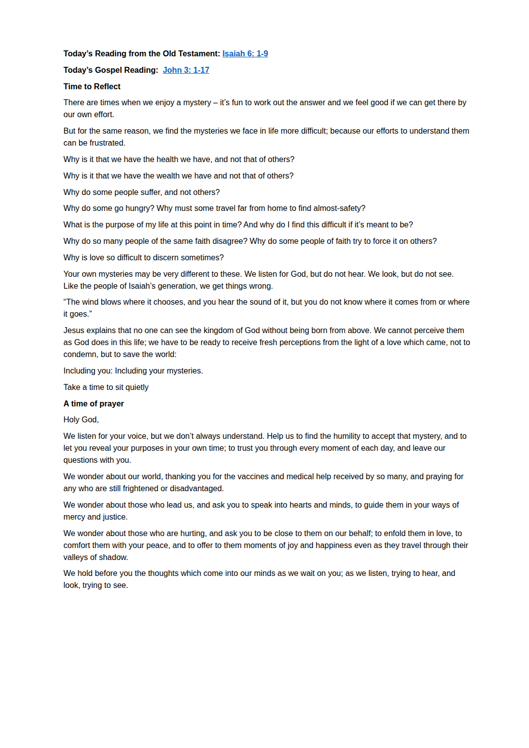Today’s Reading from the Old Testament: Isaiah 6: 1-9
Today’s Gospel Reading: John 3: 1-17
Time to Reflect
There are times when we enjoy a mystery – it’s fun to work out the answer and we feel good if we can get there by our own effort.
But for the same reason, we find the mysteries we face in life more difficult; because our efforts to understand them can be frustrated.
Why is it that we have the health we have, and not that of others?
Why is it that we have the wealth we have and not that of others?
Why do some people suffer, and not others?
Why do some go hungry? Why must some travel far from home to find almost-safety?
What is the purpose of my life at this point in time? And why do I find this difficult if it’s meant to be?
Why do so many people of the same faith disagree? Why do some people of faith try to force it on others?
Why is love so difficult to discern sometimes?
Your own mysteries may be very different to these. We listen for God, but do not hear. We look, but do not see. Like the people of Isaiah’s generation, we get things wrong.
“The wind blows where it chooses, and you hear the sound of it, but you do not know where it comes from or where it goes.”
Jesus explains that no one can see the kingdom of God without being born from above. We cannot perceive them as God does in this life; we have to be ready to receive fresh perceptions from the light of a love which came, not to condemn, but to save the world:
Including you: Including your mysteries.
Take a time to sit quietly
A time of prayer
Holy God,
We listen for your voice, but we don’t always understand. Help us to find the humility to accept that mystery, and to let you reveal your purposes in your own time; to trust you through every moment of each day, and leave our questions with you.
We wonder about our world, thanking you for the vaccines and medical help received by so many, and praying for any who are still frightened or disadvantaged.
We wonder about those who lead us, and ask you to speak into hearts and minds, to guide them in your ways of mercy and justice.
We wonder about those who are hurting, and ask you to be close to them on our behalf; to enfold them in love, to comfort them with your peace, and to offer to them moments of joy and happiness even as they travel through their valleys of shadow.
We hold before you the thoughts which come into our minds as we wait on you; as we listen, trying to hear, and look, trying to see.